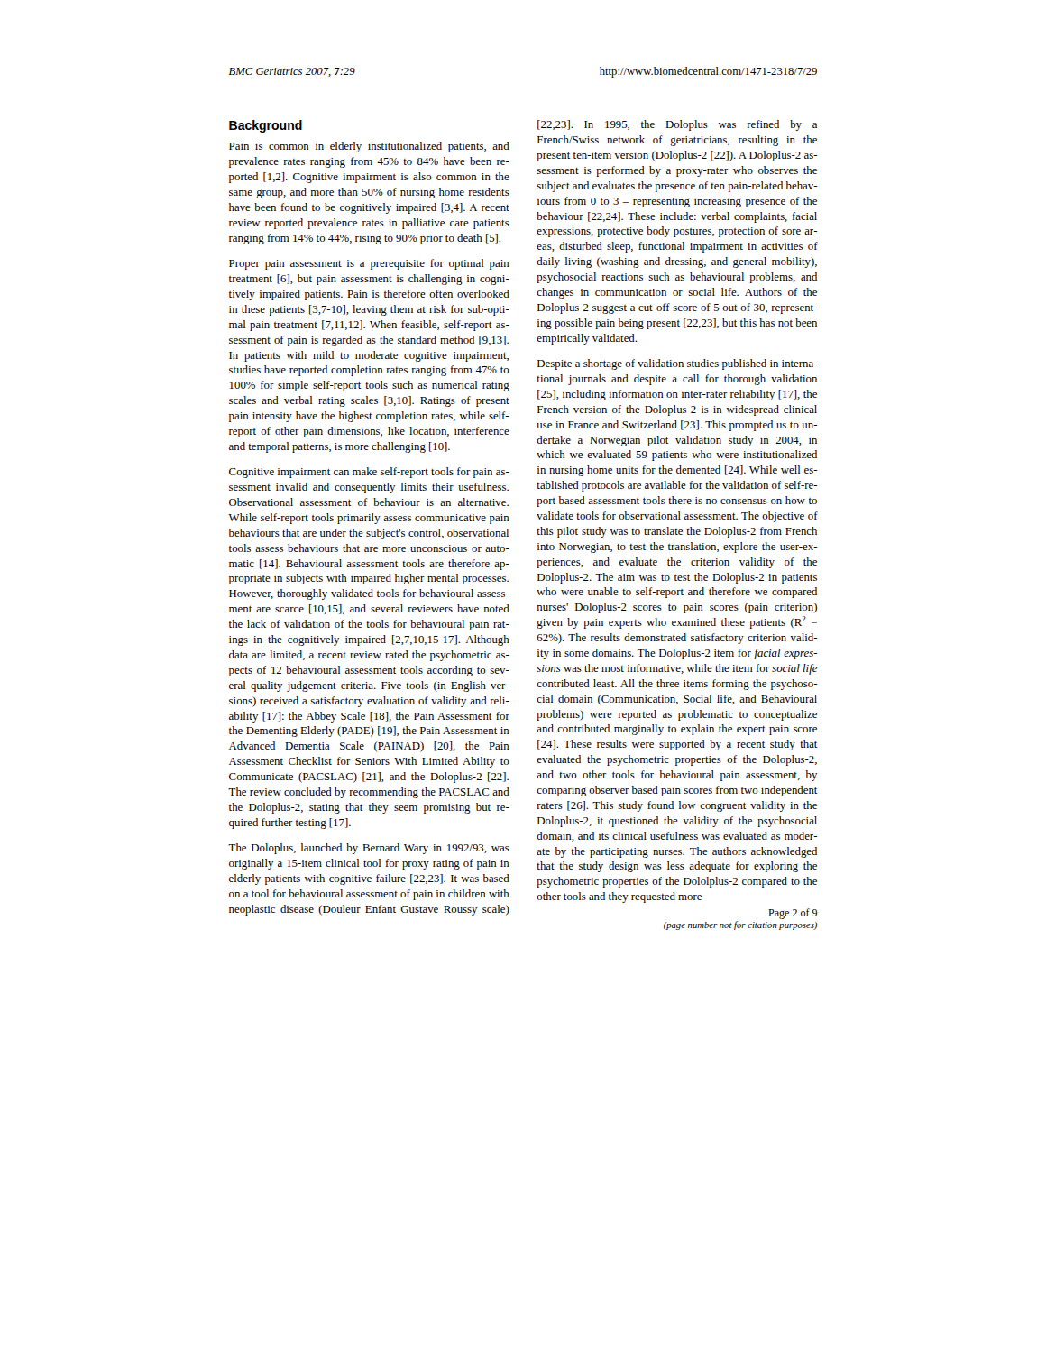BMC Geriatrics 2007, 7:29
http://www.biomedcentral.com/1471-2318/7/29
Background
Pain is common in elderly institutionalized patients, and prevalence rates ranging from 45% to 84% have been reported [1,2]. Cognitive impairment is also common in the same group, and more than 50% of nursing home residents have been found to be cognitively impaired [3,4]. A recent review reported prevalence rates in palliative care patients ranging from 14% to 44%, rising to 90% prior to death [5].
Proper pain assessment is a prerequisite for optimal pain treatment [6], but pain assessment is challenging in cognitively impaired patients. Pain is therefore often overlooked in these patients [3,7-10], leaving them at risk for sub-optimal pain treatment [7,11,12]. When feasible, self-report assessment of pain is regarded as the standard method [9,13]. In patients with mild to moderate cognitive impairment, studies have reported completion rates ranging from 47% to 100% for simple self-report tools such as numerical rating scales and verbal rating scales [3,10]. Ratings of present pain intensity have the highest completion rates, while self-report of other pain dimensions, like location, interference and temporal patterns, is more challenging [10].
Cognitive impairment can make self-report tools for pain assessment invalid and consequently limits their usefulness. Observational assessment of behaviour is an alternative. While self-report tools primarily assess communicative pain behaviours that are under the subject's control, observational tools assess behaviours that are more unconscious or automatic [14]. Behavioural assessment tools are therefore appropriate in subjects with impaired higher mental processes. However, thoroughly validated tools for behavioural assessment are scarce [10,15], and several reviewers have noted the lack of validation of the tools for behavioural pain ratings in the cognitively impaired [2,7,10,15-17]. Although data are limited, a recent review rated the psychometric aspects of 12 behavioural assessment tools according to several quality judgement criteria. Five tools (in English versions) received a satisfactory evaluation of validity and reliability [17]: the Abbey Scale [18], the Pain Assessment for the Dementing Elderly (PADE) [19], the Pain Assessment in Advanced Dementia Scale (PAINAD) [20], the Pain Assessment Checklist for Seniors With Limited Ability to Communicate (PACSLAC) [21], and the Doloplus-2 [22]. The review concluded by recommending the PACSLAC and the Doloplus-2, stating that they seem promising but required further testing [17].
The Doloplus, launched by Bernard Wary in 1992/93, was originally a 15-item clinical tool for proxy rating of pain in elderly patients with cognitive failure [22,23]. It was based on a tool for behavioural assessment of pain in children with neoplastic disease (Douleur Enfant Gustave Roussy scale) [22,23]. In 1995, the Doloplus was refined by a French/Swiss network of geriatricians, resulting in the present ten-item version (Doloplus-2 [22]). A Doloplus-2 assessment is performed by a proxy-rater who observes the subject and evaluates the presence of ten pain-related behaviours from 0 to 3 – representing increasing presence of the behaviour [22,24]. These include: verbal complaints, facial expressions, protective body postures, protection of sore areas, disturbed sleep, functional impairment in activities of daily living (washing and dressing, and general mobility), psychosocial reactions such as behavioural problems, and changes in communication or social life. Authors of the Doloplus-2 suggest a cut-off score of 5 out of 30, representing possible pain being present [22,23], but this has not been empirically validated.
Despite a shortage of validation studies published in international journals and despite a call for thorough validation [25], including information on inter-rater reliability [17], the French version of the Doloplus-2 is in widespread clinical use in France and Switzerland [23]. This prompted us to undertake a Norwegian pilot validation study in 2004, in which we evaluated 59 patients who were institutionalized in nursing home units for the demented [24]. While well established protocols are available for the validation of self-report based assessment tools there is no consensus on how to validate tools for observational assessment. The objective of this pilot study was to translate the Doloplus-2 from French into Norwegian, to test the translation, explore the user-experiences, and evaluate the criterion validity of the Doloplus-2. The aim was to test the Doloplus-2 in patients who were unable to self-report and therefore we compared nurses' Doloplus-2 scores to pain scores (pain criterion) given by pain experts who examined these patients (R2 = 62%). The results demonstrated satisfactory criterion validity in some domains. The Doloplus-2 item for facial expressions was the most informative, while the item for social life contributed least. All the three items forming the psychosocial domain (Communication, Social life, and Behavioural problems) were reported as problematic to conceptualize and contributed marginally to explain the expert pain score [24]. These results were supported by a recent study that evaluated the psychometric properties of the Doloplus-2, and two other tools for behavioural pain assessment, by comparing observer based pain scores from two independent raters [26]. This study found low congruent validity in the Doloplus-2, it questioned the validity of the psychosocial domain, and its clinical usefulness was evaluated as moderate by the participating nurses. The authors acknowledged that the study design was less adequate for exploring the psychometric properties of the Dololplus-2 compared to the other tools and they requested more
Page 2 of 9
(page number not for citation purposes)